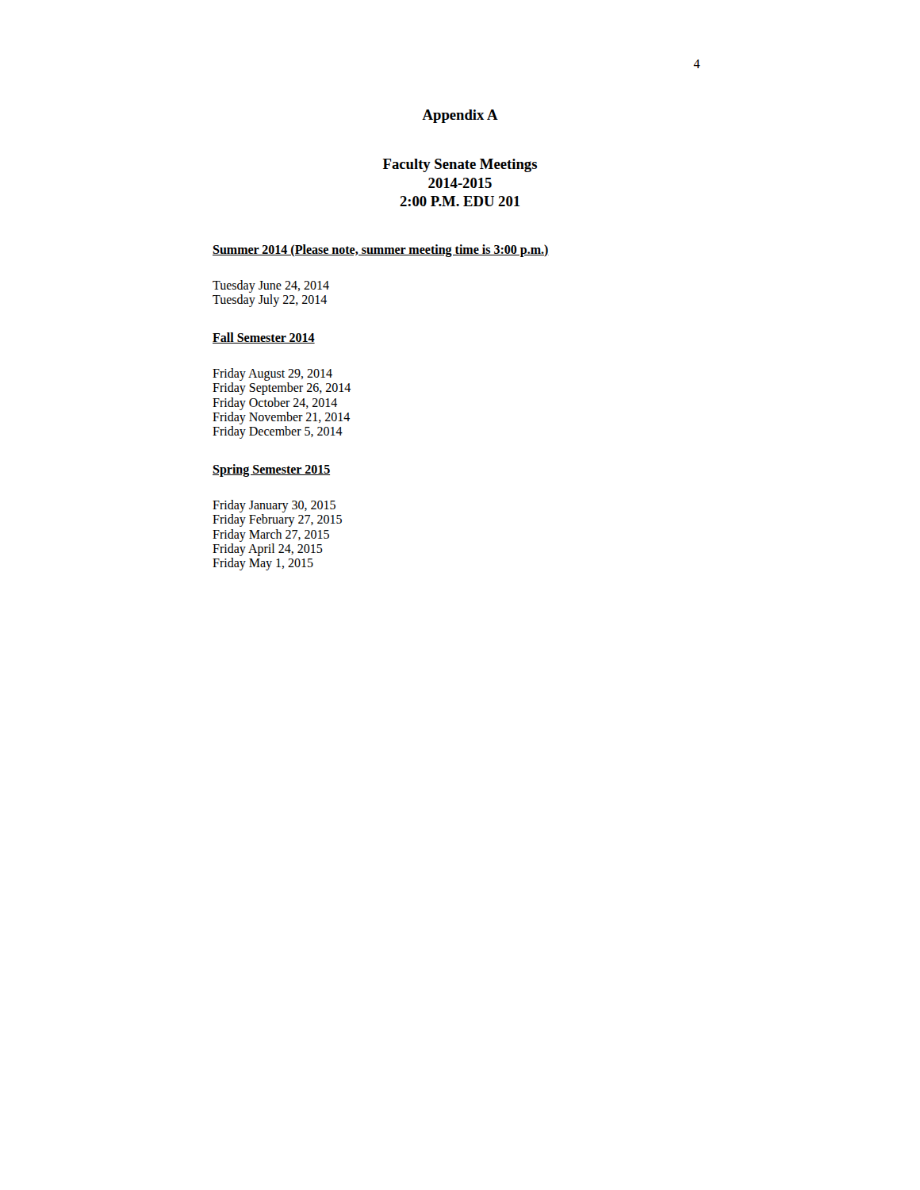4
Appendix A
Faculty Senate Meetings
2014-2015
2:00 P.M. EDU 201
Summer 2014 (Please note, summer meeting time is 3:00 p.m.)
Tuesday June 24, 2014
Tuesday July 22, 2014
Fall Semester 2014
Friday August 29, 2014
Friday September 26, 2014
Friday October 24, 2014
Friday November 21, 2014
Friday December 5, 2014
Spring Semester 2015
Friday January 30, 2015
Friday February 27, 2015
Friday March 27, 2015
Friday April 24, 2015
Friday May 1, 2015